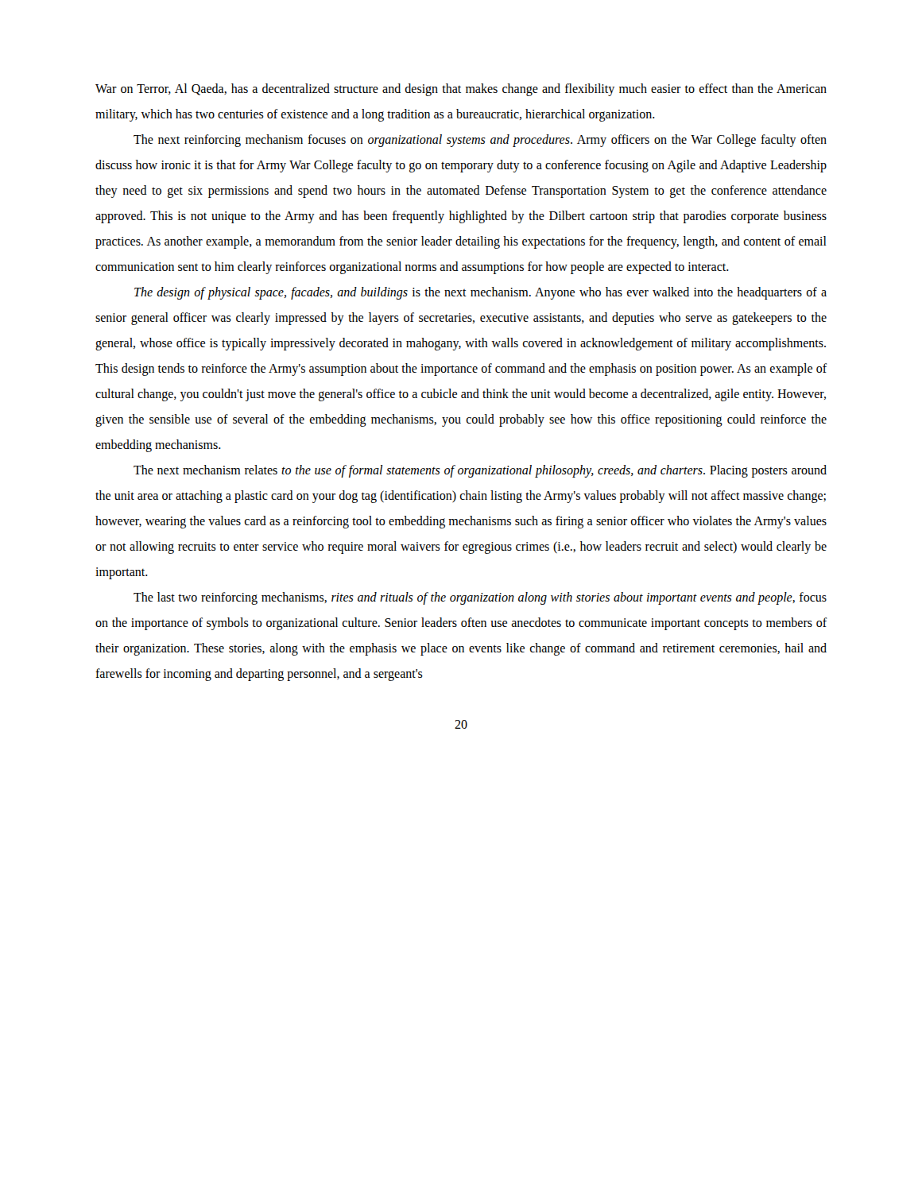War on Terror, Al Qaeda, has a decentralized structure and design that makes change and flexibility much easier to effect than the American military, which has two centuries of existence and a long tradition as a bureaucratic, hierarchical organization.
The next reinforcing mechanism focuses on organizational systems and procedures. Army officers on the War College faculty often discuss how ironic it is that for Army War College faculty to go on temporary duty to a conference focusing on Agile and Adaptive Leadership they need to get six permissions and spend two hours in the automated Defense Transportation System to get the conference attendance approved. This is not unique to the Army and has been frequently highlighted by the Dilbert cartoon strip that parodies corporate business practices. As another example, a memorandum from the senior leader detailing his expectations for the frequency, length, and content of email communication sent to him clearly reinforces organizational norms and assumptions for how people are expected to interact.
The design of physical space, facades, and buildings is the next mechanism. Anyone who has ever walked into the headquarters of a senior general officer was clearly impressed by the layers of secretaries, executive assistants, and deputies who serve as gatekeepers to the general, whose office is typically impressively decorated in mahogany, with walls covered in acknowledgement of military accomplishments. This design tends to reinforce the Army's assumption about the importance of command and the emphasis on position power. As an example of cultural change, you couldn't just move the general's office to a cubicle and think the unit would become a decentralized, agile entity. However, given the sensible use of several of the embedding mechanisms, you could probably see how this office repositioning could reinforce the embedding mechanisms.
The next mechanism relates to the use of formal statements of organizational philosophy, creeds, and charters. Placing posters around the unit area or attaching a plastic card on your dog tag (identification) chain listing the Army's values probably will not affect massive change; however, wearing the values card as a reinforcing tool to embedding mechanisms such as firing a senior officer who violates the Army's values or not allowing recruits to enter service who require moral waivers for egregious crimes (i.e., how leaders recruit and select) would clearly be important.
The last two reinforcing mechanisms, rites and rituals of the organization along with stories about important events and people, focus on the importance of symbols to organizational culture. Senior leaders often use anecdotes to communicate important concepts to members of their organization. These stories, along with the emphasis we place on events like change of command and retirement ceremonies, hail and farewells for incoming and departing personnel, and a sergeant's
20